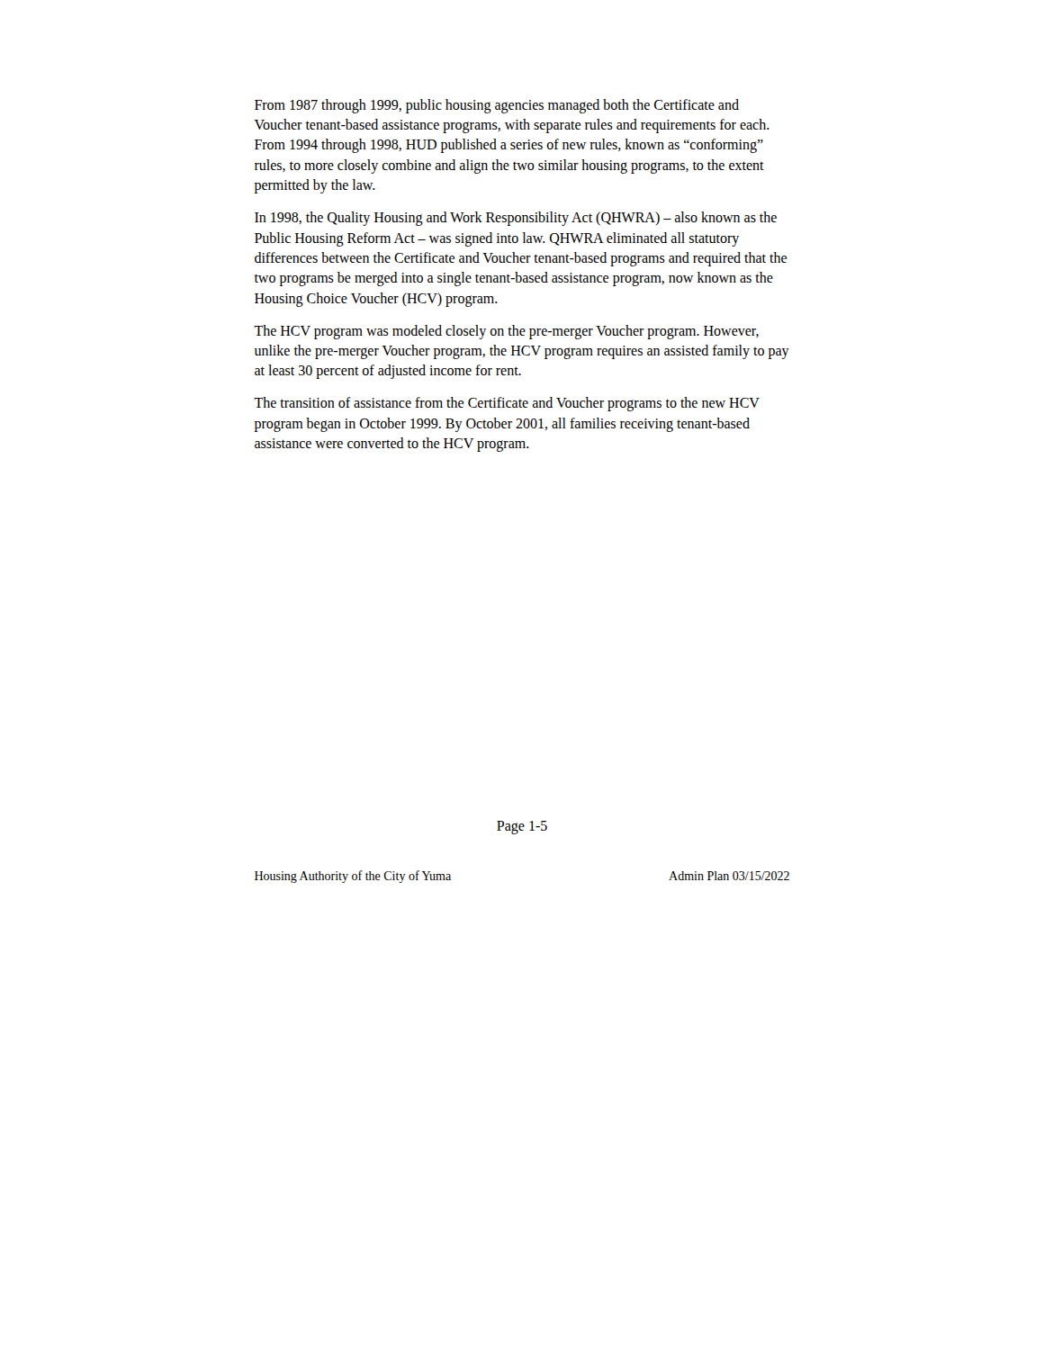From 1987 through 1999, public housing agencies managed both the Certificate and Voucher tenant-based assistance programs, with separate rules and requirements for each. From 1994 through 1998, HUD published a series of new rules, known as “conforming” rules, to more closely combine and align the two similar housing programs, to the extent permitted by the law.
In 1998, the Quality Housing and Work Responsibility Act (QHWRA) – also known as the Public Housing Reform Act – was signed into law. QHWRA eliminated all statutory differences between the Certificate and Voucher tenant-based programs and required that the two programs be merged into a single tenant-based assistance program, now known as the Housing Choice Voucher (HCV) program.
The HCV program was modeled closely on the pre-merger Voucher program. However, unlike the pre-merger Voucher program, the HCV program requires an assisted family to pay at least 30 percent of adjusted income for rent.
The transition of assistance from the Certificate and Voucher programs to the new HCV program began in October 1999. By October 2001, all families receiving tenant-based assistance were converted to the HCV program.
Page 1-5
Housing Authority of the City of Yuma Admin Plan 03/15/2022